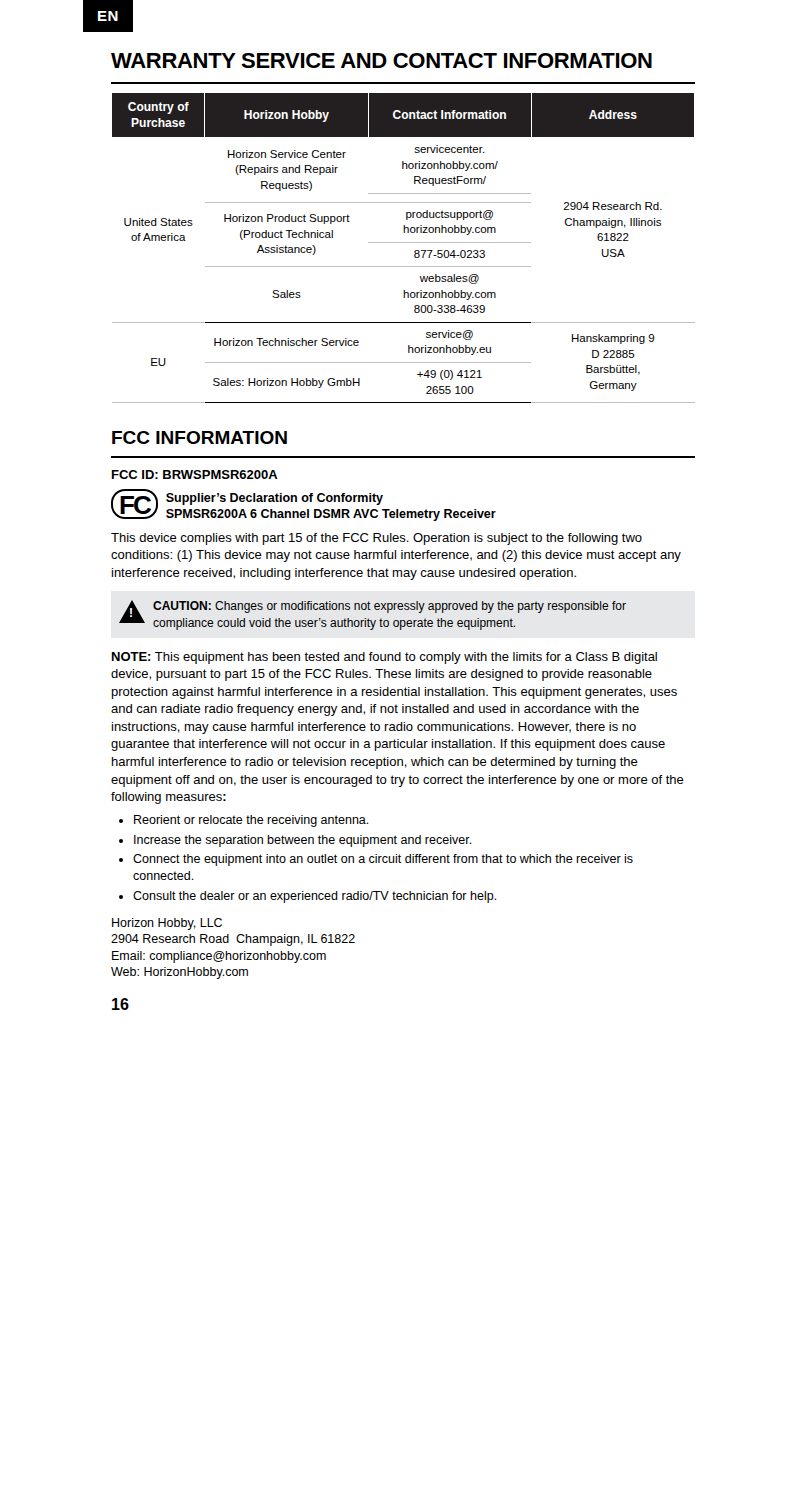EN
WARRANTY SERVICE AND CONTACT INFORMATION
| Country of Purchase | Horizon Hobby | Contact Information | Address |
| --- | --- | --- | --- |
| United States of America | Horizon Service Center (Repairs and Repair Requests) | servicecenter. horizonhobby.com/ RequestForm/ | 2904 Research Rd. Champaign, Illinois 61822 USA |
| Horizon Product Support (Product Technical Assistance) | productsupport@ horizonhobby.com |
| 877-504-0233 |
| Sales | websales@ horizonhobby.com 800-338-4639 |
| EU | Horizon Technischer Service | service@ horizonhobby.eu | Hanskampring 9 D 22885 Barsbüttel, Germany |
| Sales: Horizon Hobby GmbH | +49 (0) 4121 2655 100 |
FCC INFORMATION
FCC ID: BRWSPMSR6200A
FC
Supplier’s Declaration of Conformity
SPMSR6200A 6 Channel DSMR AVC Telemetry Receiver
This device complies with part 15 of the FCC Rules. Operation is subject to the following two conditions: (1) This device may not cause harmful interference, and (2) this device must accept any interference received, including interference that may cause undesired operation.
CAUTION: Changes or modifications not expressly approved by the party responsible for compliance could void the user’s authority to operate the equipment.
NOTE: This equipment has been tested and found to comply with the limits for a Class B digital device, pursuant to part 15 of the FCC Rules. These limits are designed to provide reasonable protection against harmful interference in a residential installation. This equipment generates, uses and can radiate radio frequency energy and, if not installed and used in accordance with the instructions, may cause harmful interference to radio communications. However, there is no guarantee that interference will not occur in a particular installation. If this equipment does cause harmful interference to radio or television reception, which can be determined by turning the equipment off and on, the user is encouraged to try to correct the interference by one or more of the following measures:
Reorient or relocate the receiving antenna.
Increase the separation between the equipment and receiver.
Connect the equipment into an outlet on a circuit different from that to which the receiver is connected.
Consult the dealer or an experienced radio/TV technician for help.
Horizon Hobby, LLC
2904 Research Road Champaign, IL 61822
Email: compliance@horizonhobby.com
Web: HorizonHobby.com
16